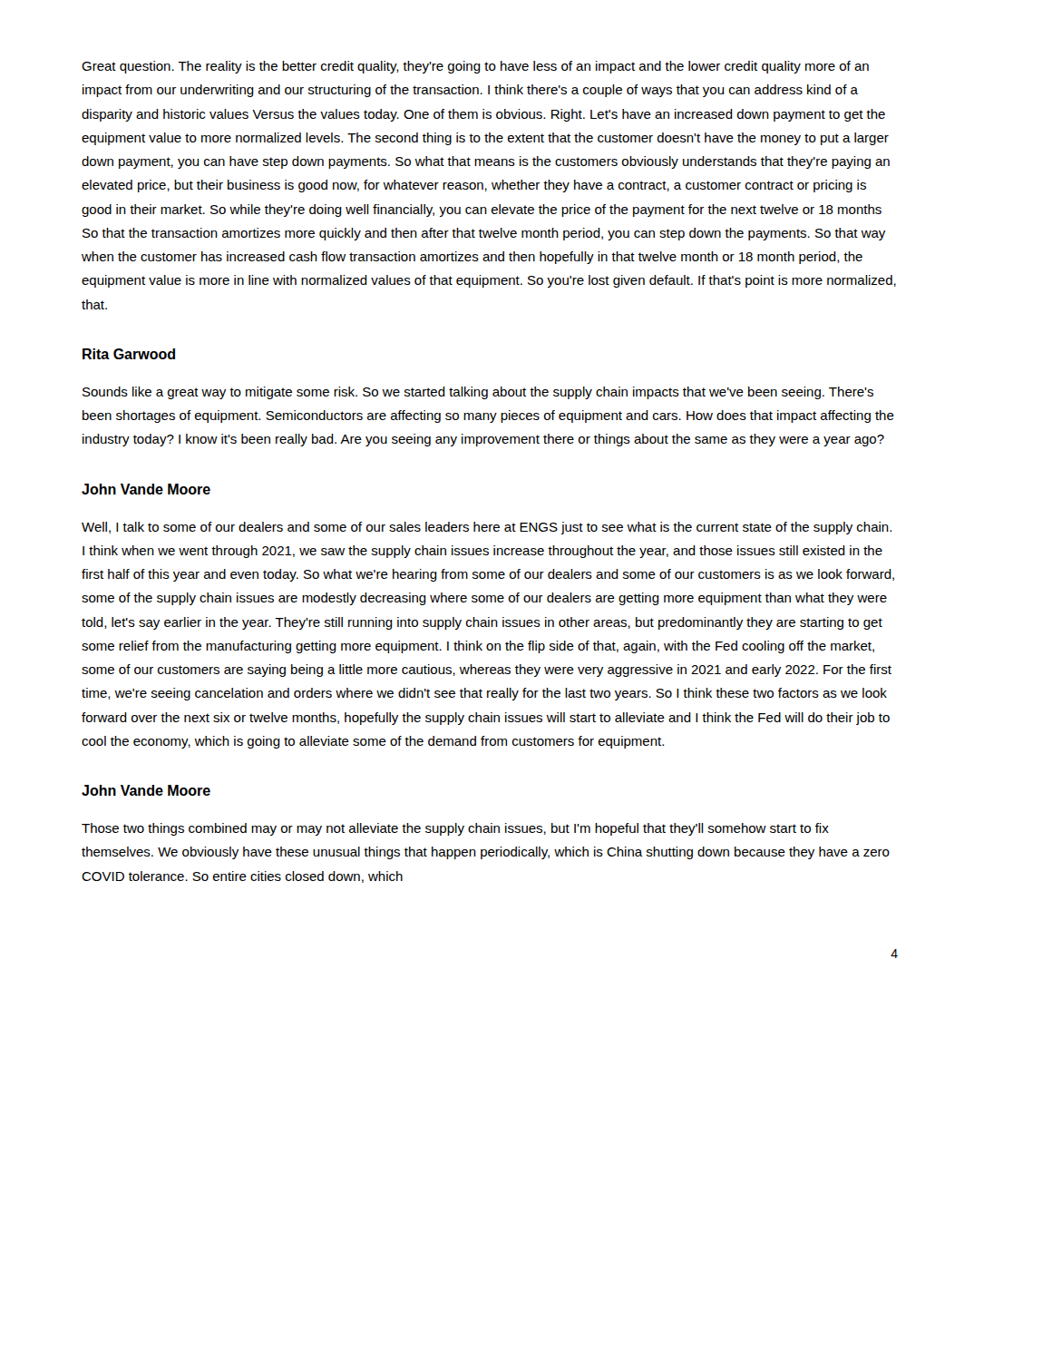Great question. The reality is the better credit quality, they're going to have less of an impact and the lower credit quality more of an impact from our underwriting and our structuring of the transaction. I think there's a couple of ways that you can address kind of a disparity and historic values Versus the values today. One of them is obvious. Right. Let's have an increased down payment to get the equipment value to more normalized levels. The second thing is to the extent that the customer doesn't have the money to put a larger down payment, you can have step down payments. So what that means is the customers obviously understands that they're paying an elevated price, but their business is good now, for whatever reason, whether they have a contract, a customer contract or pricing is good in their market. So while they're doing well financially, you can elevate the price of the payment for the next twelve or 18 months So that the transaction amortizes more quickly and then after that twelve month period, you can step down the payments. So that way when the customer has increased cash flow transaction amortizes and then hopefully in that twelve month or 18 month period, the equipment value is more in line with normalized values of that equipment. So you're lost given default. If that's point is more normalized, that.
Rita Garwood
Sounds like a great way to mitigate some risk. So we started talking about the supply chain impacts that we've been seeing. There's been shortages of equipment. Semiconductors are affecting so many pieces of equipment and cars. How does that impact affecting the industry today? I know it's been really bad. Are you seeing any improvement there or things about the same as they were a year ago?
John Vande Moore
Well, I talk to some of our dealers and some of our sales leaders here at ENGS just to see what is the current state of the supply chain. I think when we went through 2021, we saw the supply chain issues increase throughout the year, and those issues still existed in the first half of this year and even today. So what we're hearing from some of our dealers and some of our customers is as we look forward, some of the supply chain issues are modestly decreasing where some of our dealers are getting more equipment than what they were told, let's say earlier in the year. They're still running into supply chain issues in other areas, but predominantly they are starting to get some relief from the manufacturing getting more equipment. I think on the flip side of that, again, with the Fed cooling off the market, some of our customers are saying being a little more cautious, whereas they were very aggressive in 2021 and early 2022. For the first time, we're seeing cancelation and orders where we didn't see that really for the last two years. So I think these two factors as we look forward over the next six or twelve months, hopefully the supply chain issues will start to alleviate and I think the Fed will do their job to cool the economy, which is going to alleviate some of the demand from customers for equipment.
John Vande Moore
Those two things combined may or may not alleviate the supply chain issues, but I'm hopeful that they'll somehow start to fix themselves. We obviously have these unusual things that happen periodically, which is China shutting down because they have a zero COVID tolerance. So entire cities closed down, which
4